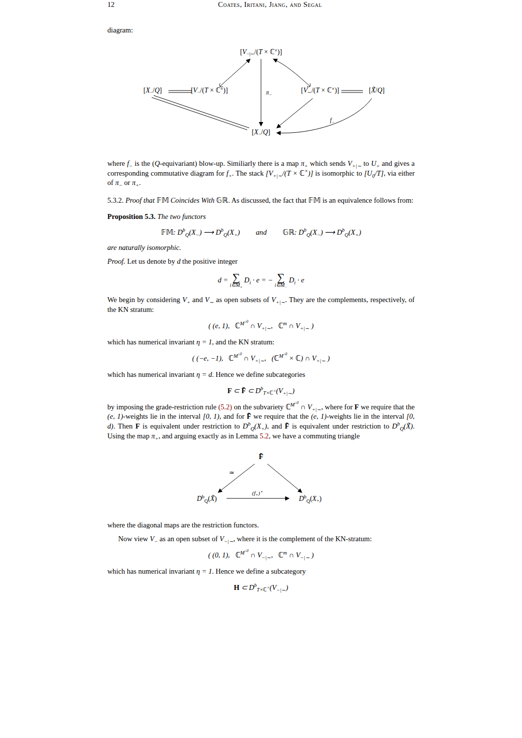12 Coates, Iritani, Jiang, and Segal
diagram:
[V−|∼/(T × ℂ×)] [X−/Q] [V−/(T × ℂ×)] [V∼/(T × ℂ×)] [X̃/Q] [X−/Q] π− f−
where f− is the (Q-equivariant) blow-up. Similiarly there is a map π+ which sends V+|∼ to U+ and gives a corresponding commutative diagram for f+. The stack [V+|∼/(T × ℂ×)] is isomorphic to [U0/T], via either of π− or π+.
5.3.2. Proof that 𝔽𝕄 Coincides With 𝔾ℝ. As discussed, the fact that 𝔽𝕄 is an equivalence follows from:
Proposition 5.3. The two functors
𝔽𝕄: DbQ(X−) ⟶ DbQ(X+) and 𝔾ℝ: DbQ(X−) ⟶ DbQ(X+)
are naturally isomorphic.
Proof. Let us denote by d the positive integer
d = ∑ i∈M+ Di · e = − ∑ i∈M− Di · e
We begin by considering V+ and V∼ as open subsets of V+|∼. They are the complements, respectively, of the KN stratum:
( (e, 1), ℂM≥0 ∩ V+|∼, ℂm ∩ V+|∼ )
which has numerical invariant η = 1, and the KN stratum:
( (−e, −1), ℂM≥0 ∩ V+|∼, (ℂM≥0 × ℂ) ∩ V+|∼ )
which has numerical invariant η = d. Hence we define subcategories
F ⊂ F̃ ⊂ DbT×ℂ×(V+|∼)
by imposing the grade-restriction rule (5.2) on the subvariety ℂM≥0 ∩ V+|∼, where for F we require that the (e, 1)-weights lie in the interval [0, 1), and for F̃ we require that the (e, 1)-weights lie in the interval [0, d). Then F is equivalent under restriction to DbQ(X+), and F̃ is equivalent under restriction to DbQ(X̃). Using the map π+, and arguing exactly as in Lemma 5.2, we have a commuting triangle
F̃ DbQ(X̃) DbQ(X+) ≃ (f+)⋆
where the diagonal maps are the restriction functors.
Now view V− as an open subset of V−|∼, where it is the complement of the KN-stratum:
( (0, 1), ℂM≤0 ∩ V−|∼, ℂm ∩ V−|∼ )
which has numerical invariant η = 1. Hence we define a subcategory
H ⊂ DbT×ℂ×(V−|∼)